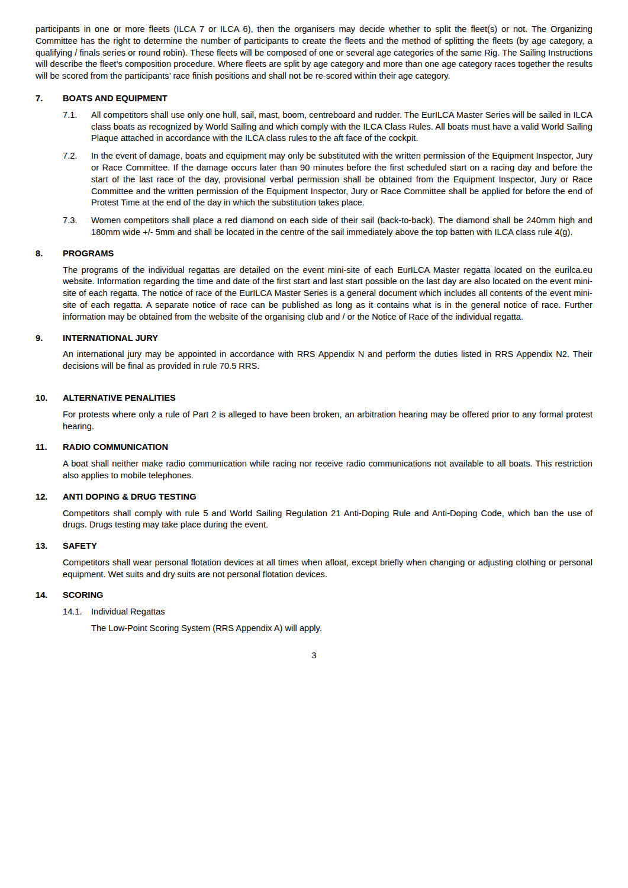participants in one or more fleets (ILCA 7 or ILCA 6), then the organisers may decide whether to split the fleet(s) or not. The Organizing Committee has the right to determine the number of participants to create the fleets and the method of splitting the fleets (by age category, a qualifying / finals series or round robin). These fleets will be composed of one or several age categories of the same Rig. The Sailing Instructions will describe the fleet’s composition procedure. Where fleets are split by age category and more than one age category races together the results will be scored from the participants’ race finish positions and shall not be re-scored within their age category.
7. BOATS AND EQUIPMENT
7.1. All competitors shall use only one hull, sail, mast, boom, centreboard and rudder. The EurILCA Master Series will be sailed in ILCA class boats as recognized by World Sailing and which comply with the ILCA Class Rules. All boats must have a valid World Sailing Plaque attached in accordance with the ILCA class rules to the aft face of the cockpit.
7.2. In the event of damage, boats and equipment may only be substituted with the written permission of the Equipment Inspector, Jury or Race Committee. If the damage occurs later than 90 minutes before the first scheduled start on a racing day and before the start of the last race of the day, provisional verbal permission shall be obtained from the Equipment Inspector, Jury or Race Committee and the written permission of the Equipment Inspector, Jury or Race Committee shall be applied for before the end of Protest Time at the end of the day in which the substitution takes place.
7.3. Women competitors shall place a red diamond on each side of their sail (back-to-back). The diamond shall be 240mm high and 180mm wide +/- 5mm and shall be located in the centre of the sail immediately above the top batten with ILCA class rule 4(g).
8. PROGRAMS
The programs of the individual regattas are detailed on the event mini-site of each EurILCA Master regatta located on the eurilca.eu website. Information regarding the time and date of the first start and last start possible on the last day are also located on the event mini-site of each regatta. The notice of race of the EurILCA Master Series is a general document which includes all contents of the event mini-site of each regatta. A separate notice of race can be published as long as it contains what is in the general notice of race. Further information may be obtained from the website of the organising club and / or the Notice of Race of the individual regatta.
9. INTERNATIONAL JURY
An international jury may be appointed in accordance with RRS Appendix N and perform the duties listed in RRS Appendix N2. Their decisions will be final as provided in rule 70.5 RRS.
10. ALTERNATIVE PENALITIES
For protests where only a rule of Part 2 is alleged to have been broken, an arbitration hearing may be offered prior to any formal protest hearing.
11. RADIO COMMUNICATION
A boat shall neither make radio communication while racing nor receive radio communications not available to all boats. This restriction also applies to mobile telephones.
12. ANTI DOPING & DRUG TESTING
Competitors shall comply with rule 5 and World Sailing Regulation 21 Anti-Doping Rule and Anti-Doping Code, which ban the use of drugs. Drugs testing may take place during the event.
13. SAFETY
Competitors shall wear personal flotation devices at all times when afloat, except briefly when changing or adjusting clothing or personal equipment. Wet suits and dry suits are not personal flotation devices.
14. SCORING
14.1. Individual Regattas
The Low-Point Scoring System (RRS Appendix A) will apply.
3